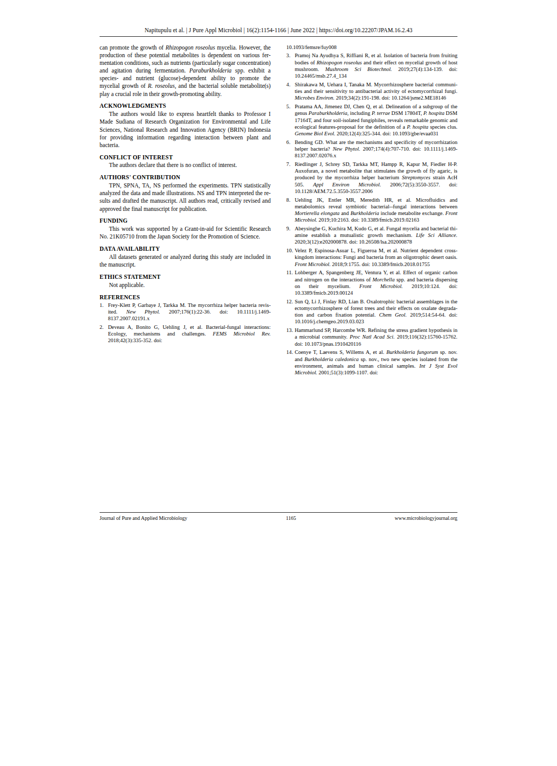Napitupulu et al. | J Pure Appl Microbiol | 16(2):1154-1166 | June 2022 | https://doi.org/10.22207/JPAM.16.2.43
can promote the growth of Rhizopogon roseolus mycelia. However, the production of these potential metabolites is dependent on various fermentation conditions, such as nutrients (particularly sugar concentration) and agitation during fermentation. Paraburkholderia spp. exhibit a species- and nutrient (glucose)-dependent ability to promote the mycelial growth of R. roseolus, and the bacterial soluble metabolite(s) play a crucial role in their growth-promoting ability.
ACKNOWLEDGMENTS
The authors would like to express heartfelt thanks to Professor I Made Sudiana of Research Organization for Environmental and Life Sciences, National Research and Innovation Agency (BRIN) Indonesia for providing information regarding interaction between plant and bacteria.
CONFLICT OF INTEREST
The authors declare that there is no conflict of interest.
AUTHORS' CONTRIBUTION
TPN, SPNA, TA, NS performed the experiments. TPN statistically analyzed the data and made illustrations. NS and TPN interpreted the results and drafted the manuscript. All authors read, critically revised and approved the final manuscript for publication.
FUNDING
This work was supported by a Grant-in-aid for Scientific Research No. 21K05710 from the Japan Society for the Promotion of Science.
DATA AVAILABILITY
All datasets generated or analyzed during this study are included in the manuscript.
ETHICS STATEMENT
Not applicable.
REFERENCES
Frey-Klett P, Garbaye J, Tarkka M. The mycorrhiza helper bacteria revisited. New Phytol. 2007;176(1):22-36. doi: 10.1111/j.1469-8137.2007.02191.x
Deveau A, Bonito G, Uehling J, et al. Bacterial-fungal interactions: Ecology, mechanisms and challenges. FEMS Microbiol Rev. 2018;42(3):335-352. doi:
10.1093/femsre/fuy008
Pramoj Na Ayudhya S, Riffiani R, et al. Isolation of bacteria from fruiting bodies of Rhizopogon roseolus and their effect on mycelial growth of host mushroom. Mushroom Sci Biotechnol. 2019;27(4):134-139. doi: 10.24465/msb.27.4_134
Shirakawa M, Uehara I, Tanaka M. Mycorrhizosphere bacterial communities and their sensitivity to antibacterial activity of ectomycorrhizal fungi. Microbes Environ. 2019;34(2):191-198. doi: 10.1264/jsme2.ME18146
Pratama AA, Jimenez DJ, Chen Q, et al. Delineation of a subgroup of the genus Paraburkholderia, including P. terrae DSM 17804T, P. hospita DSM 17164T, and four soil-isolated fungiphiles, reveals remarkable genomic and ecological features-proposal for the definition of a P. hospita species clus. Genome Biol Evol. 2020;12(4):325-344. doi: 10.1093/gbe/evaa031
Bending GD. What are the mechanisms and specificity of mycorrhization helper bacteria? New Phytol. 2007;174(4):707-710. doi: 10.1111/j.1469-8137.2007.02076.x
Riedlinger J, Schrey SD, Tarkka MT, Hampp R, Kapur M, Fiedler H-P. Auxofuran, a novel metabolite that stimulates the growth of fly agaric, is produced by the mycorrhiza helper bacterium Streptomyces strain AcH 505. Appl Environ Microbiol. 2006;72(5):3550-3557. doi: 10.1128/AEM.72.5.3550-3557.2006
Uehling JK, Entler MR, Meredith HR, et al. Microfluidics and metabolomics reveal symbiotic bacterial--fungal interactions between Mortierella elongata and Burkholderia include metabolite exchange. Front Microbiol. 2019;10:2163. doi: 10.3389/fmicb.2019.02163
Abeysinghe G, Kuchira M, Kudo G, et al. Fungal mycelia and bacterial thiamine establish a mutualistic growth mechanism. Life Sci Alliance. 2020;3(12):e202000878. doi: 10.26508/lsa.202000878
Velez P, Espinosa-Asuar L, Figueroa M, et al. Nutrient dependent cross-kingdom interactions: Fungi and bacteria from an oligotrophic desert oasis. Front Microbiol. 2018;9:1755. doi: 10.3389/fmicb.2018.01755
Lohberger A, Spangenberg JE, Ventura Y, et al. Effect of organic carbon and nitrogen on the interactions of Morchella spp. and bacteria dispersing on their mycelium. Front Microbiol. 2019;10:124. doi: 10.3389/fmicb.2019.00124
Sun Q, Li J, Finlay RD, Lian B. Oxalotrophic bacterial assemblages in the ectomycorrhizosphere of forest trees and their effects on oxalate degradation and carbon fixation potential. Chem Geol. 2019;514:54-64. doi: 10.1016/j.chemgeo.2019.03.023
Hammarlund SP, Harcombe WR. Refining the stress gradient hypothesis in a microbial community. Proc Natl Acad Sci. 2019;116(32):15760-15762. doi: 10.1073/pnas.1910420116
Coenye T, Laevens S, Willems A, et al. Burkholderia fungorum sp. nov. and Burkholderia caledonica sp. nov., two new species isolated from the environment, animals and human clinical samples. Int J Syst Evol Microbiol. 2001;51(3):1099-1107. doi:
Journal of Pure and Applied Microbiology
1165
www.microbiologyjournal.org